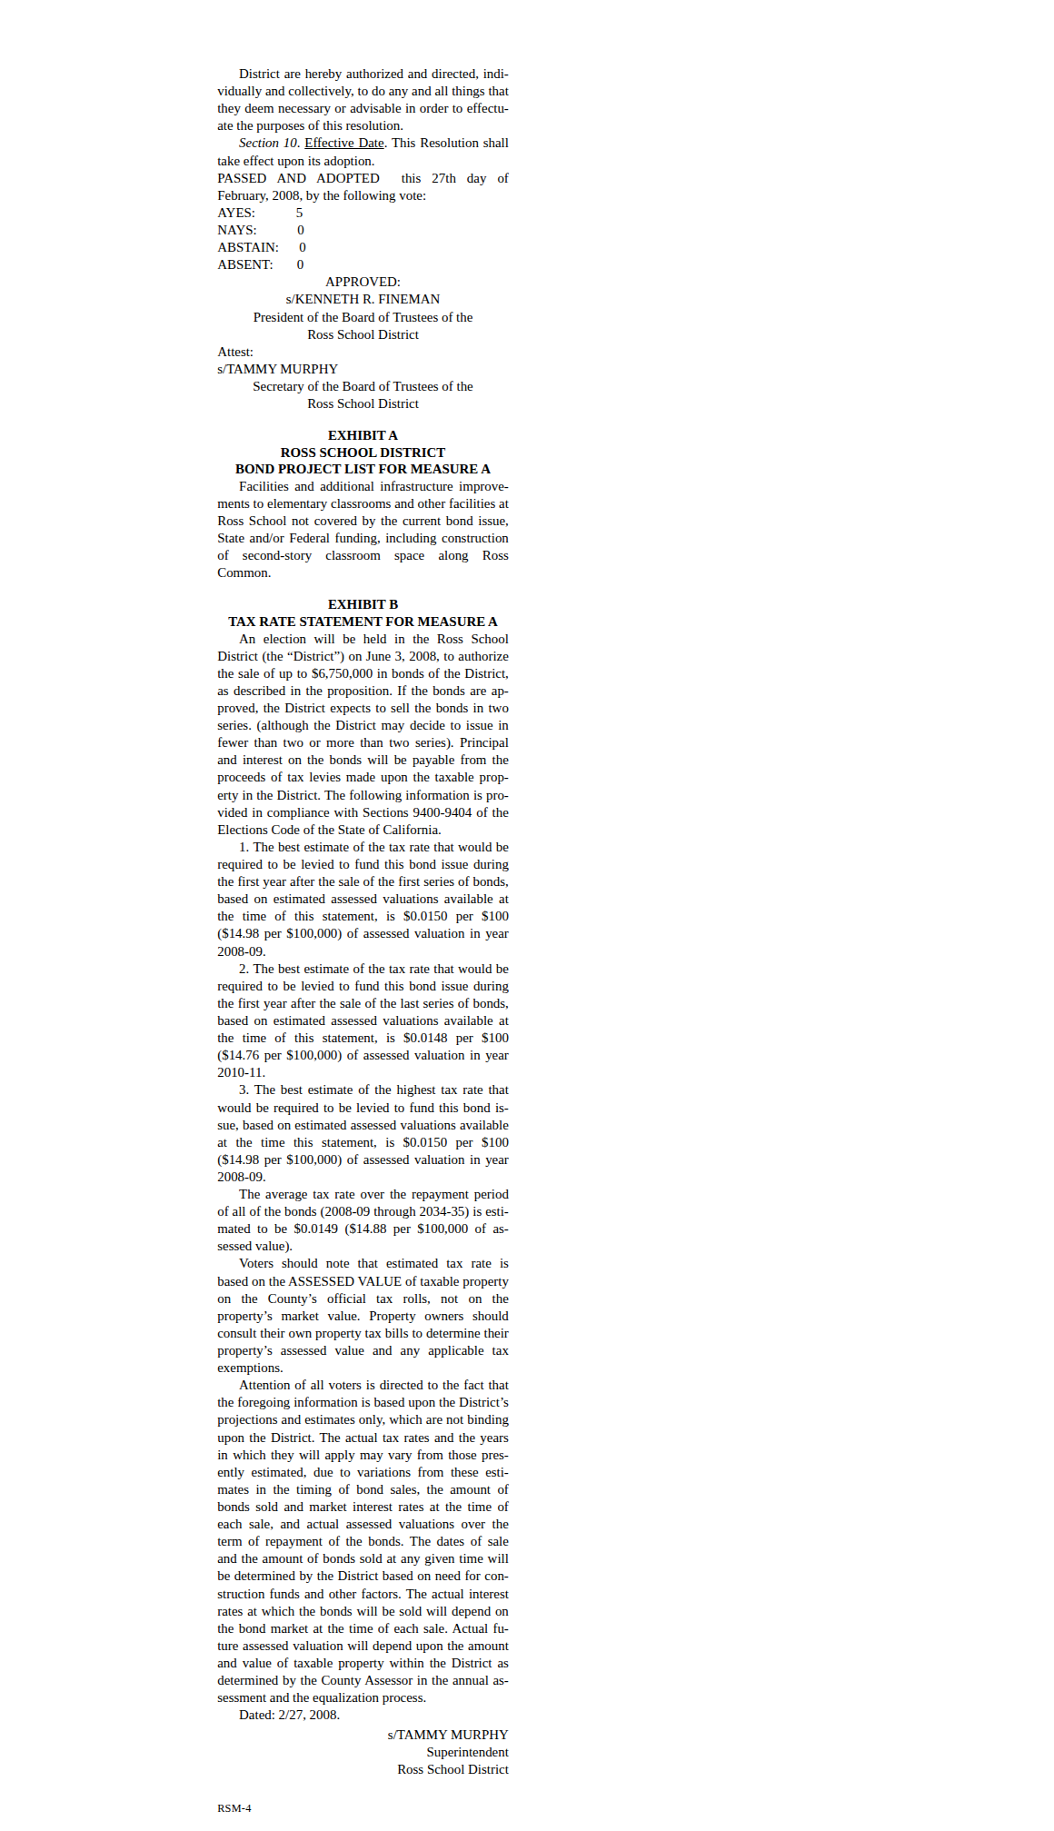District are hereby authorized and directed, individually and collectively, to do any and all things that they deem necessary or advisable in order to effectuate the purposes of this resolution.
Section 10. Effective Date. This Resolution shall take effect upon its adoption.
PASSED AND ADOPTED this 27th day of February, 2008, by the following vote:
AYES: 5 NAYS: 0 ABSTAIN: 0 ABSENT: 0
APPROVED:
s/KENNETH R. FINEMAN
President of the Board of Trustees of the
Ross School District
Attest:
s/TAMMY MURPHY
Secretary of the Board of Trustees of the
Ross School District
Exhibit A Ross School District Bond Project List for Measure A
Facilities and additional infrastructure improvements to elementary classrooms and other facilities at Ross School not covered by the current bond issue, State and/or Federal funding, including construction of second-story classroom space along Ross Common.
Exhibit B Tax Rate Statement for Measure A
An election will be held in the Ross School District (the “District”) on June 3, 2008, to authorize the sale of up to $6,750,000 in bonds of the District, as described in the proposition. If the bonds are approved, the District expects to sell the bonds in two series. (although the District may decide to issue in fewer than two or more than two series). Principal and interest on the bonds will be payable from the proceeds of tax levies made upon the taxable property in the District. The following information is provided in compliance with Sections 9400-9404 of the Elections Code of the State of California.
1. The best estimate of the tax rate that would be required to be levied to fund this bond issue during the first year after the sale of the first series of bonds, based on estimated assessed valuations available at the time of this statement, is $0.0150 per $100 ($14.98 per $100,000) of assessed valuation in year 2008-09.
2. The best estimate of the tax rate that would be required to be levied to fund this bond issue during the first year after the sale of the last series of bonds, based on estimated assessed valuations available at the time of this statement, is $0.0148 per $100 ($14.76 per $100,000) of assessed valuation in year 2010-11.
3. The best estimate of the highest tax rate that would be required to be levied to fund this bond issue, based on estimated assessed valuations available at the time this statement, is $0.0150 per $100 ($14.98 per $100,000) of assessed valuation in year 2008-09.
The average tax rate over the repayment period of all of the bonds (2008-09 through 2034-35) is estimated to be $0.0149 ($14.88 per $100,000 of assessed value).
Voters should note that estimated tax rate is based on the ASSESSED VALUE of taxable property on the County’s official tax rolls, not on the property’s market value. Property owners should consult their own property tax bills to determine their property’s assessed value and any applicable tax exemptions.
Attention of all voters is directed to the fact that the foregoing information is based upon the District’s projections and estimates only, which are not binding upon the District. The actual tax rates and the years in which they will apply may vary from those presently estimated, due to variations from these estimates in the timing of bond sales, the amount of bonds sold and market interest rates at the time of each sale, and actual assessed valuations over the term of repayment of the bonds. The dates of sale and the amount of bonds sold at any given time will be determined by the District based on need for construction funds and other factors. The actual interest rates at which the bonds will be sold will depend on the bond market at the time of each sale. Actual future assessed valuation will depend upon the amount and value of taxable property within the District as determined by the County Assessor in the annual assessment and the equalization process.
Dated: 2/27, 2008.
s/TAMMY MURPHY
Superintendent
Ross School District
RSM-4